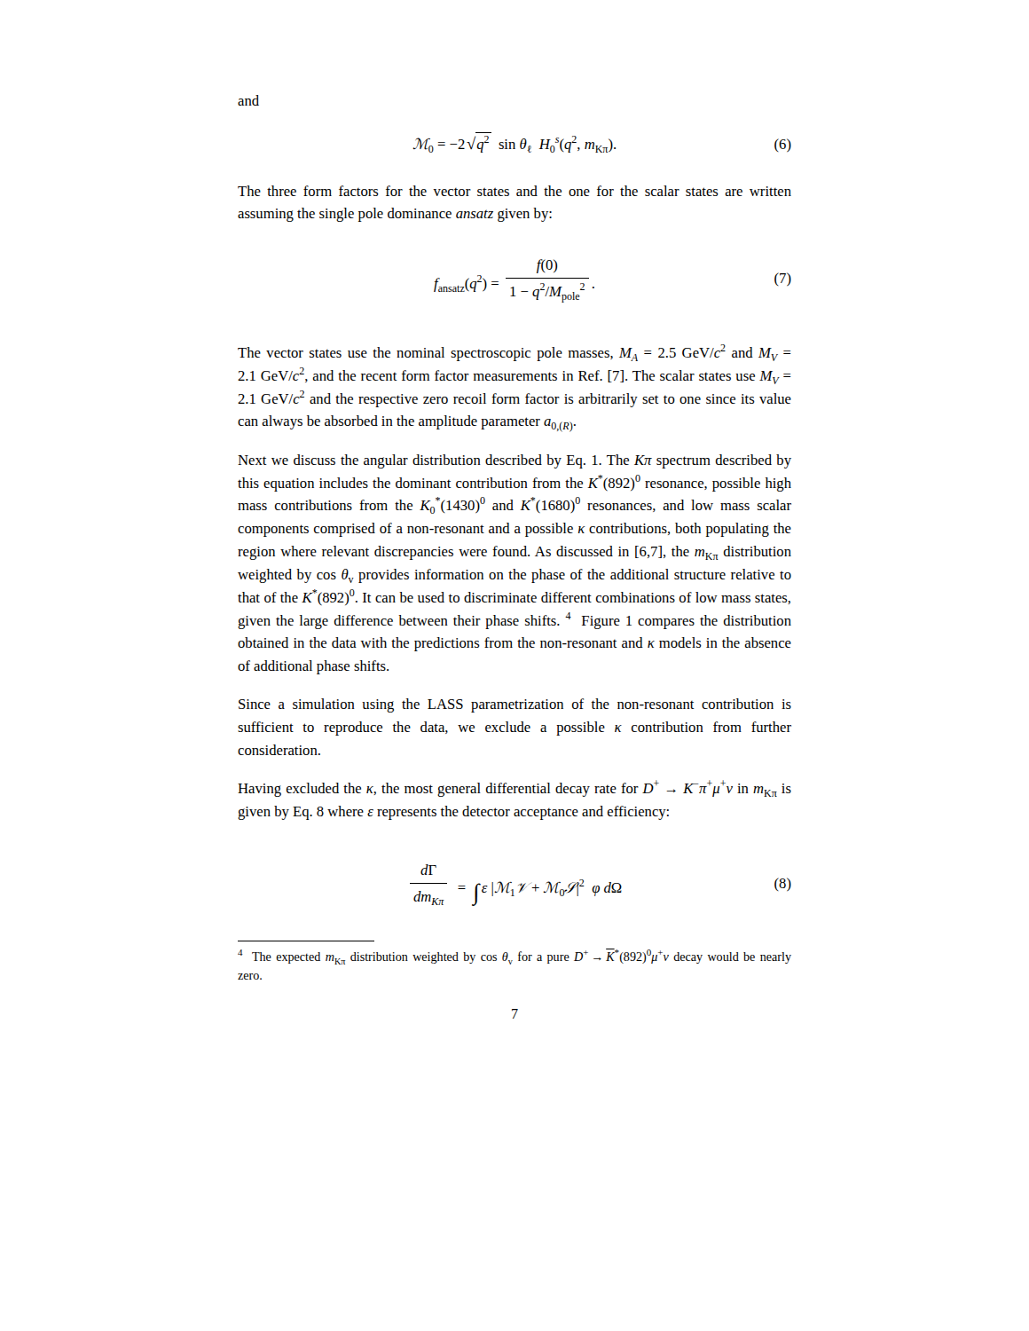and
ℳ0 = −2q2 sin θℓ H0s(q2, mKπ).
(6)
The three form factors for the vector states and the one for the scalar states are written assuming the single pole dominance ansatz given by:
fansatz(q2) = f(0) 1 − q2/Mpole2.
(7)
The vector states use the nominal spectroscopic pole masses, MA = 2.5 GeV/c2 and MV = 2.1 GeV/c2, and the recent form factor measurements in Ref. [7]. The scalar states use MV = 2.1 GeV/c2 and the respective zero recoil form factor is arbitrarily set to one since its value can always be absorbed in the amplitude parameter a0,(R).
Next we discuss the angular distribution described by Eq. 1. The Kπ spectrum described by this equation includes the dominant contribution from the K*(892)0 resonance, possible high mass contributions from the K0*(1430)0 and K*(1680)0 resonances, and low mass scalar components comprised of a non-resonant and a possible κ contributions, both populating the region where relevant discrepancies were found. As discussed in [6,7], the mKπ distribution weighted by cos θv provides information on the phase of the additional structure relative to that of the K*(892)0. It can be used to discriminate different combinations of low mass states, given the large difference between their phase shifts. 4 Figure 1 compares the distribution obtained in the data with the predictions from the non-resonant and κ models in the absence of additional phase shifts.
Since a simulation using the LASS parametrization of the non-resonant contribution is sufficient to reproduce the data, we exclude a possible κ contribution from further consideration.
Having excluded the κ, the most general differential decay rate for D+ → K−π+μ+ν in mKπ is given by Eq. 8 where ε represents the detector acceptance and efficiency:
d Γ dmKπ = ∫ε |ℳ1𝒱 + ℳ0𝒮|2 φ d Ω
(8)
4 The expected mKπ distribution weighted by cos θv for a pure D+ → K*(892)0μ+ν decay would be nearly zero.
7